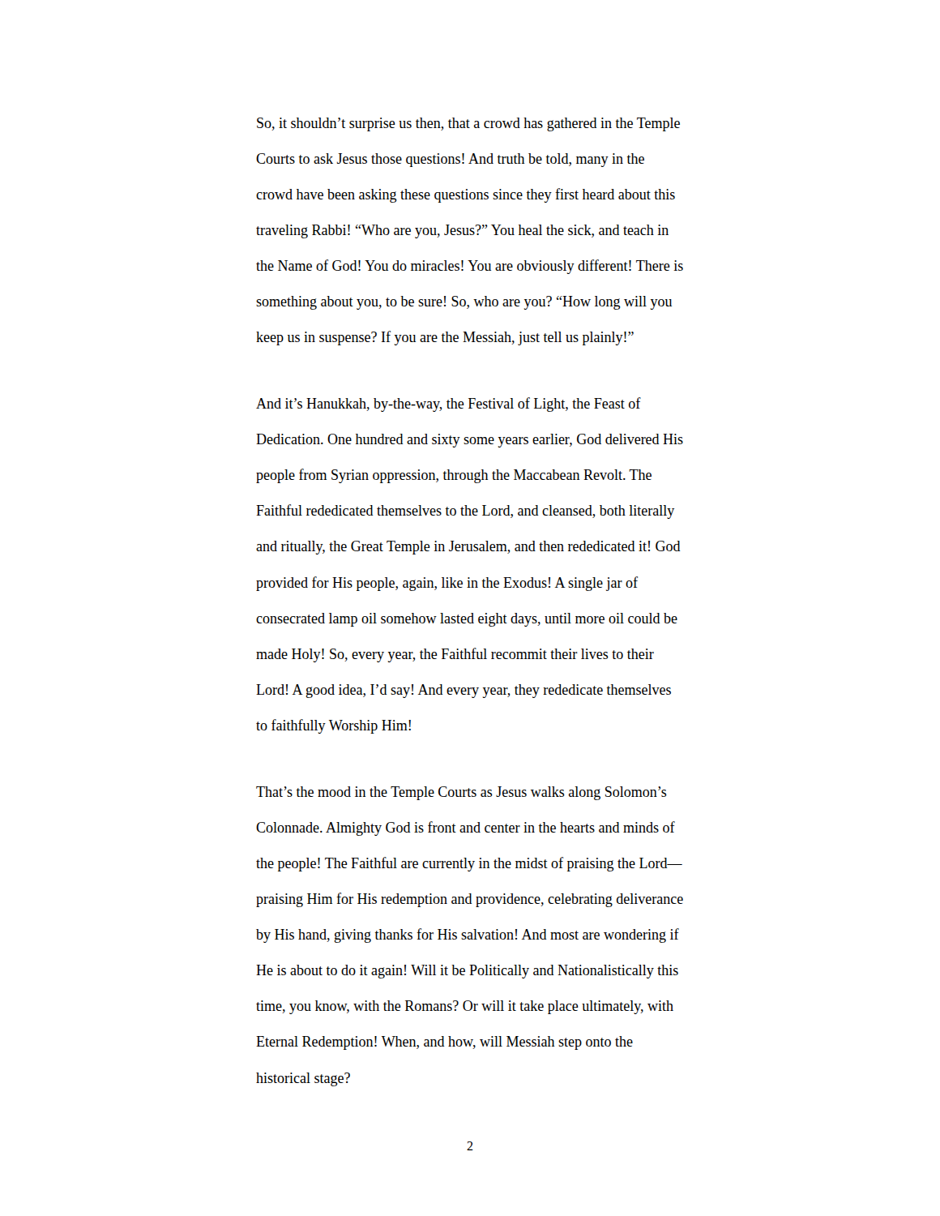So, it shouldn’t surprise us then, that a crowd has gathered in the Temple Courts to ask Jesus those questions! And truth be told, many in the crowd have been asking these questions since they first heard about this traveling Rabbi! “Who are you, Jesus?” You heal the sick, and teach in the Name of God! You do miracles! You are obviously different! There is something about you, to be sure! So, who are you? “How long will you keep us in suspense? If you are the Messiah, just tell us plainly!”
And it’s Hanukkah, by-the-way, the Festival of Light, the Feast of Dedication. One hundred and sixty some years earlier, God delivered His people from Syrian oppression, through the Maccabean Revolt. The Faithful rededicated themselves to the Lord, and cleansed, both literally and ritually, the Great Temple in Jerusalem, and then rededicated it! God provided for His people, again, like in the Exodus! A single jar of consecrated lamp oil somehow lasted eight days, until more oil could be made Holy! So, every year, the Faithful recommit their lives to their Lord! A good idea, I’d say! And every year, they rededicate themselves to faithfully Worship Him!
That’s the mood in the Temple Courts as Jesus walks along Solomon’s Colonnade. Almighty God is front and center in the hearts and minds of the people! The Faithful are currently in the midst of praising the Lord—praising Him for His redemption and providence, celebrating deliverance by His hand, giving thanks for His salvation! And most are wondering if He is about to do it again! Will it be Politically and Nationalistically this time, you know, with the Romans? Or will it take place ultimately, with Eternal Redemption! When, and how, will Messiah step onto the historical stage?
2